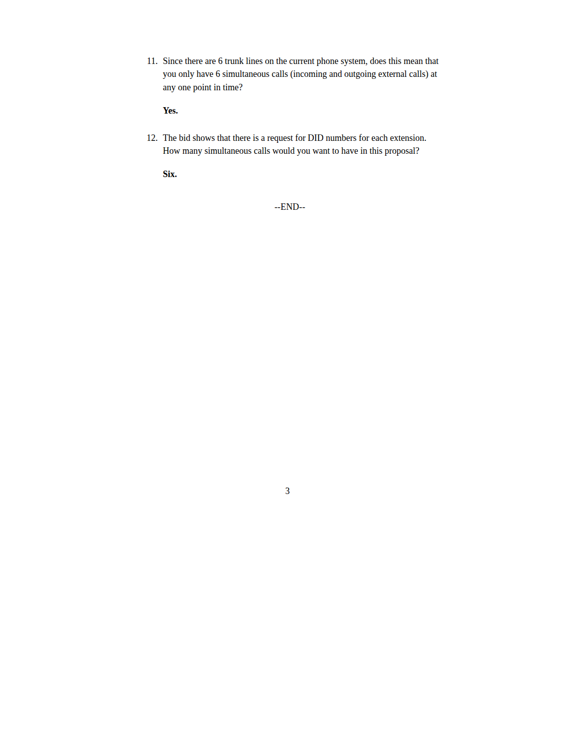Since there are 6 trunk lines on the current phone system, does this mean that you only have 6 simultaneous calls (incoming and outgoing external calls) at any one point in time?
Yes.
The bid shows that there is a request for DID numbers for each extension. How many simultaneous calls would you want to have in this proposal?
Six.
--END--
3